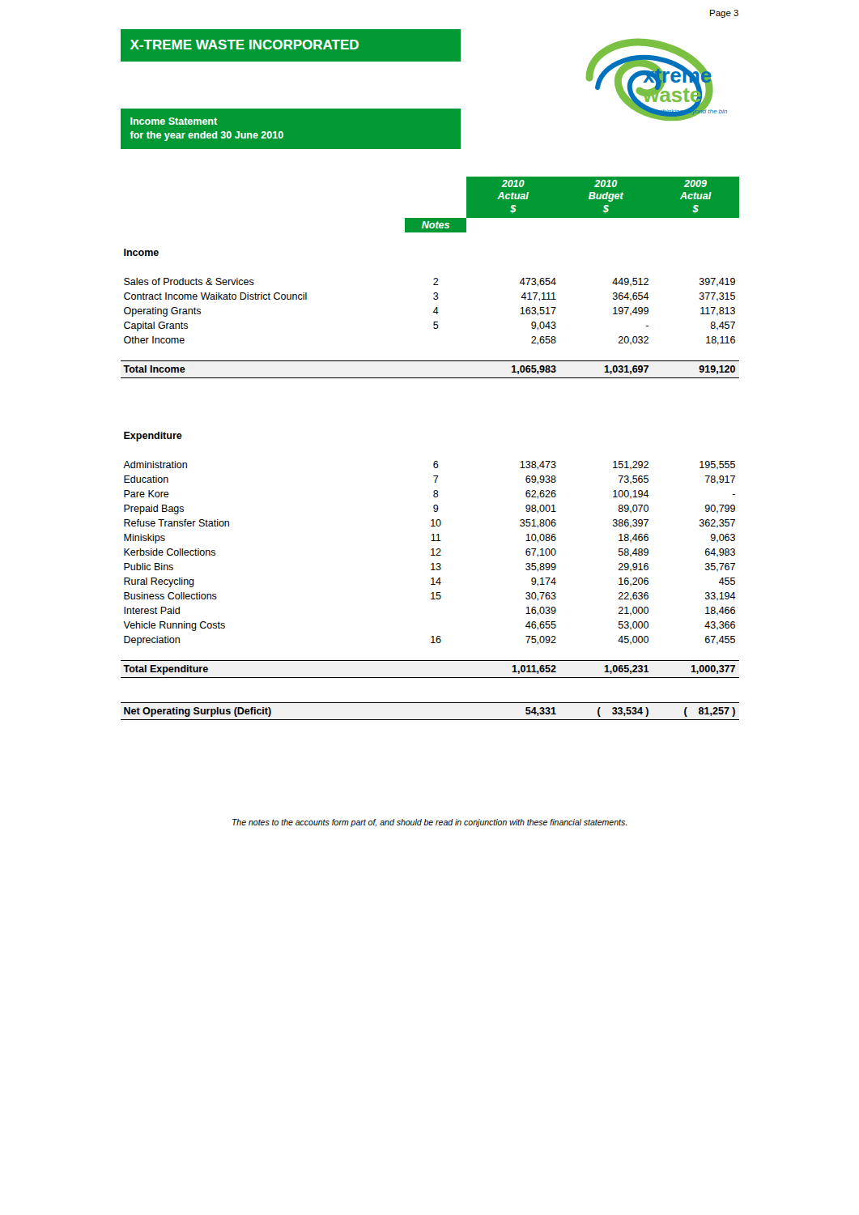Page 3
X-TREME WASTE INCORPORATED
Income Statement
for the year ended 30 June 2010
xtreme waste thinking beyond the bin
| | | 2010 Actual $ | 2010 Budget $ | 2009 Actual $ |
| --- | --- | --- | --- | --- |
| | Notes | | | |
| Income |
| Sales of Products & Services | 2 | 473,654 | 449,512 | 397,419 |
| Contract Income Waikato District Council | 3 | 417,111 | 364,654 | 377,315 |
| Operating Grants | 4 | 163,517 | 197,499 | 117,813 |
| Capital Grants | 5 | 9,043 | - | 8,457 |
| Other Income | | 2,658 | 20,032 | 18,116 |
| Total Income | | 1,065,983 | 1,031,697 | 919,120 |
| Expenditure |
| Administration | 6 | 138,473 | 151,292 | 195,555 |
| Education | 7 | 69,938 | 73,565 | 78,917 |
| Pare Kore | 8 | 62,626 | 100,194 | - |
| Prepaid Bags | 9 | 98,001 | 89,070 | 90,799 |
| Refuse Transfer Station | 10 | 351,806 | 386,397 | 362,357 |
| Miniskips | 11 | 10,086 | 18,466 | 9,063 |
| Kerbside Collections | 12 | 67,100 | 58,489 | 64,983 |
| Public Bins | 13 | 35,899 | 29,916 | 35,767 |
| Rural Recycling | 14 | 9,174 | 16,206 | 455 |
| Business Collections | 15 | 30,763 | 22,636 | 33,194 |
| Interest Paid | | 16,039 | 21,000 | 18,466 |
| Vehicle Running Costs | | 46,655 | 53,000 | 43,366 |
| Depreciation | 16 | 75,092 | 45,000 | 67,455 |
| Total Expenditure | | 1,011,652 | 1,065,231 | 1,000,377 |
| Net Operating Surplus (Deficit) | | 54,331 | ( 33,534 ) | ( 81,257 ) |
The notes to the accounts form part of, and should be read in conjunction with these financial statements.